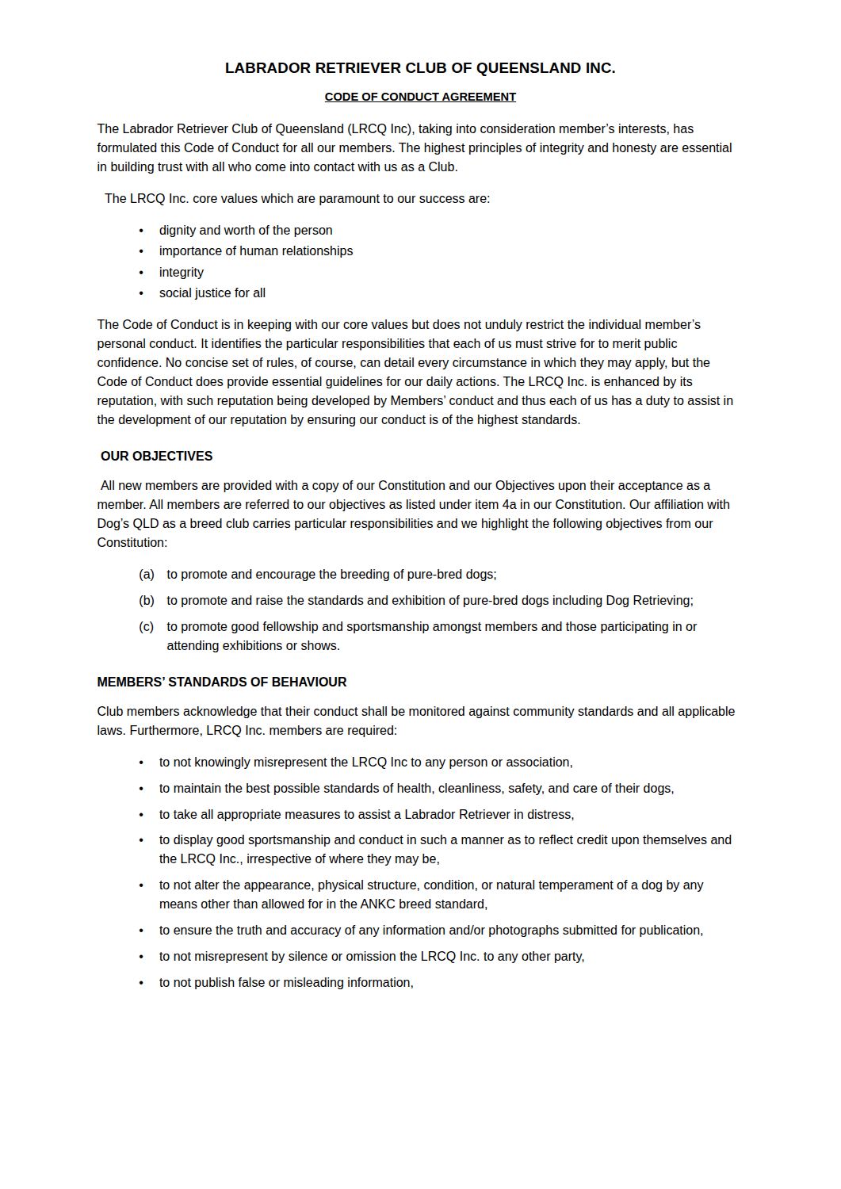LABRADOR RETRIEVER CLUB OF QUEENSLAND INC.
CODE OF CONDUCT AGREEMENT
The Labrador Retriever Club of Queensland (LRCQ Inc), taking into consideration member’s interests, has formulated this Code of Conduct for all our members. The highest principles of integrity and honesty are essential in building trust with all who come into contact with us as a Club.
The LRCQ Inc. core values which are paramount to our success are:
dignity and worth of the person
importance of human relationships
integrity
social justice for all
The Code of Conduct is in keeping with our core values but does not unduly restrict the individual member’s personal conduct. It identifies the particular responsibilities that each of us must strive for to merit public confidence. No concise set of rules, of course, can detail every circumstance in which they may apply, but the Code of Conduct does provide essential guidelines for our daily actions. The LRCQ Inc. is enhanced by its reputation, with such reputation being developed by Members’ conduct and thus each of us has a duty to assist in the development of our reputation by ensuring our conduct is of the highest standards.
OUR OBJECTIVES
All new members are provided with a copy of our Constitution and our Objectives upon their acceptance as a member. All members are referred to our objectives as listed under item 4a in our Constitution. Our affiliation with Dog’s QLD as a breed club carries particular responsibilities and we highlight the following objectives from our Constitution:
to promote and encourage the breeding of pure-bred dogs;
to promote and raise the standards and exhibition of pure-bred dogs including Dog Retrieving;
to promote good fellowship and sportsmanship amongst members and those participating in or attending exhibitions or shows.
MEMBERS’ STANDARDS OF BEHAVIOUR
Club members acknowledge that their conduct shall be monitored against community standards and all applicable laws. Furthermore, LRCQ Inc. members are required:
to not knowingly misrepresent the LRCQ Inc to any person or association,
to maintain the best possible standards of health, cleanliness, safety, and care of their dogs,
to take all appropriate measures to assist a Labrador Retriever in distress,
to display good sportsmanship and conduct in such a manner as to reflect credit upon themselves and the LRCQ Inc., irrespective of where they may be,
to not alter the appearance, physical structure, condition, or natural temperament of a dog by any means other than allowed for in the ANKC breed standard,
to ensure the truth and accuracy of any information and/or photographs submitted for publication,
to not misrepresent by silence or omission the LRCQ Inc. to any other party,
to not publish false or misleading information,